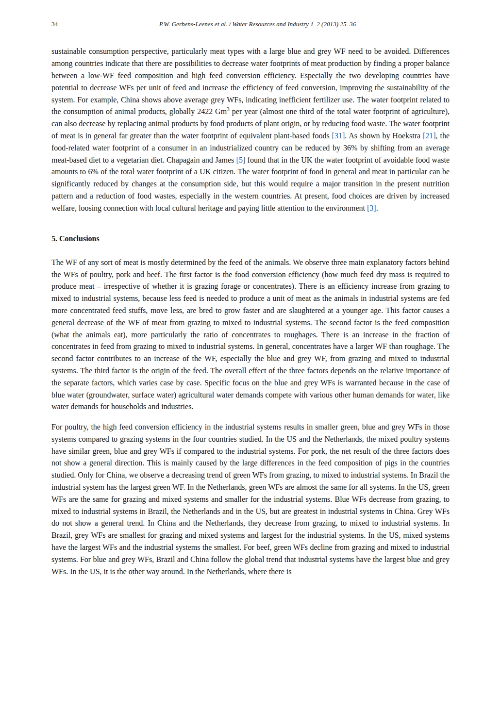34 P.W. Gerbens-Leenes et al. / Water Resources and Industry 1–2 (2013) 25–36
sustainable consumption perspective, particularly meat types with a large blue and grey WF need to be avoided. Differences among countries indicate that there are possibilities to decrease water footprints of meat production by finding a proper balance between a low-WF feed composition and high feed conversion efficiency. Especially the two developing countries have potential to decrease WFs per unit of feed and increase the efficiency of feed conversion, improving the sustainability of the system. For example, China shows above average grey WFs, indicating inefficient fertilizer use. The water footprint related to the consumption of animal products, globally 2422 Gm3 per year (almost one third of the total water footprint of agriculture), can also decrease by replacing animal products by food products of plant origin, or by reducing food waste. The water footprint of meat is in general far greater than the water footprint of equivalent plant-based foods [31]. As shown by Hoekstra [21], the food-related water footprint of a consumer in an industrialized country can be reduced by 36% by shifting from an average meat-based diet to a vegetarian diet. Chapagain and James [5] found that in the UK the water footprint of avoidable food waste amounts to 6% of the total water footprint of a UK citizen. The water footprint of food in general and meat in particular can be significantly reduced by changes at the consumption side, but this would require a major transition in the present nutrition pattern and a reduction of food wastes, especially in the western countries. At present, food choices are driven by increased welfare, loosing connection with local cultural heritage and paying little attention to the environment [3].
5. Conclusions
The WF of any sort of meat is mostly determined by the feed of the animals. We observe three main explanatory factors behind the WFs of poultry, pork and beef. The first factor is the food conversion efficiency (how much feed dry mass is required to produce meat – irrespective of whether it is grazing forage or concentrates). There is an efficiency increase from grazing to mixed to industrial systems, because less feed is needed to produce a unit of meat as the animals in industrial systems are fed more concentrated feed stuffs, move less, are bred to grow faster and are slaughtered at a younger age. This factor causes a general decrease of the WF of meat from grazing to mixed to industrial systems. The second factor is the feed composition (what the animals eat), more particularly the ratio of concentrates to roughages. There is an increase in the fraction of concentrates in feed from grazing to mixed to industrial systems. In general, concentrates have a larger WF than roughage. The second factor contributes to an increase of the WF, especially the blue and grey WF, from grazing and mixed to industrial systems. The third factor is the origin of the feed. The overall effect of the three factors depends on the relative importance of the separate factors, which varies case by case. Specific focus on the blue and grey WFs is warranted because in the case of blue water (groundwater, surface water) agricultural water demands compete with various other human demands for water, like water demands for households and industries.
For poultry, the high feed conversion efficiency in the industrial systems results in smaller green, blue and grey WFs in those systems compared to grazing systems in the four countries studied. In the US and the Netherlands, the mixed poultry systems have similar green, blue and grey WFs if compared to the industrial systems. For pork, the net result of the three factors does not show a general direction. This is mainly caused by the large differences in the feed composition of pigs in the countries studied. Only for China, we observe a decreasing trend of green WFs from grazing, to mixed to industrial systems. In Brazil the industrial system has the largest green WF. In the Netherlands, green WFs are almost the same for all systems. In the US, green WFs are the same for grazing and mixed systems and smaller for the industrial systems. Blue WFs decrease from grazing, to mixed to industrial systems in Brazil, the Netherlands and in the US, but are greatest in industrial systems in China. Grey WFs do not show a general trend. In China and the Netherlands, they decrease from grazing, to mixed to industrial systems. In Brazil, grey WFs are smallest for grazing and mixed systems and largest for the industrial systems. In the US, mixed systems have the largest WFs and the industrial systems the smallest. For beef, green WFs decline from grazing and mixed to industrial systems. For blue and grey WFs, Brazil and China follow the global trend that industrial systems have the largest blue and grey WFs. In the US, it is the other way around. In the Netherlands, where there is